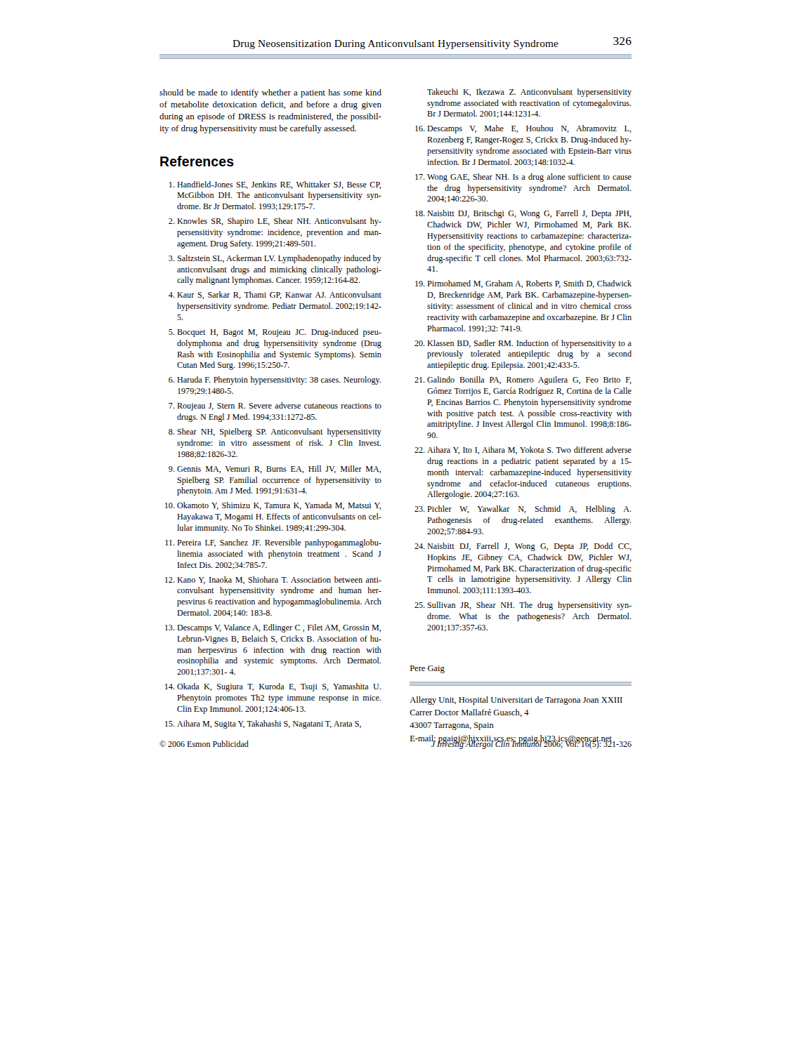Drug Neosensitization During Anticonvulsant Hypersensitivity Syndrome
326
should be made to identify whether a patient has some kind of metabolite detoxication deficit, and before a drug given during an episode of DRESS is readministered, the possibility of drug hypersensitivity must be carefully assessed.
References
Handfield-Jones SE, Jenkins RE, Whittaker SJ, Besse CP, McGibbon DH. The anticonvulsant hypersensitivity syndrome. Br Jr Dermatol. 1993;129:175-7.
Knowles SR, Shapiro LE, Shear NH. Anticonvulsant hypersensitivity syndrome: incidence, prevention and management. Drug Safety. 1999;21:489-501.
Saltzstein SL, Ackerman LV. Lymphadenopathy induced by anticonvulsant drugs and mimicking clinically pathologically malignant lymphomas. Cancer. 1959;12:164-82.
Kaur S, Sarkar R, Thami GP, Kanwar AJ. Anticonvulsant hypersensitivity syndrome. Pediatr Dermatol. 2002;19:142-5.
Bocquet H, Bagot M, Roujeau JC. Drug-induced pseudolymphoma and drug hypersensitivity syndrome (Drug Rash with Eosinophilia and Systemic Symptoms). Semin Cutan Med Surg. 1996;15:250-7.
Haruda F. Phenytoin hypersensitivity: 38 cases. Neurology. 1979;29:1480-5.
Roujeau J, Stern R. Severe adverse cutaneous reactions to drugs. N Engl J Med. 1994;331:1272-85.
Shear NH, Spielberg SP. Anticonvulsant hypersensitivity syndrome: in vitro assessment of risk. J Clin Invest. 1988;82:1826-32.
Gennis MA, Vemuri R, Burns EA, Hill JV, Miller MA, Spielberg SP. Familial occurrence of hypersensitivity to phenytoin. Am J Med. 1991;91:631-4.
Okamoto Y, Shimizu K, Tamura K, Yamada M, Matsui Y, Hayakawa T, Mogami H. Effects of anticonvulsants on cellular immunity. No To Shinkei. 1989;41:299-304.
Pereira LF, Sanchez JF. Reversible panhypogammaglobulinemia associated with phenytoin treatment . Scand J Infect Dis. 2002;34:785-7.
Kano Y, Inaoka M, Shiohara T. Association between anticonvulsant hypersensitivity syndrome and human herpesvirus 6 reactivation and hypogammaglobulinemia. Arch Dermatol. 2004;140: 183-8.
Descamps V, Valance A, Edlinger C , Filet AM, Grossin M, Lebrun-Vignes B, Belaich S, Crickx B. Association of human herpesvirus 6 infection with drug reaction with eosinophilia and systemic symptoms. Arch Dermatol. 2001;137:301- 4.
Okada K, Sugiura T, Kuroda E, Tsuji S, Yamashita U. Phenytoin promotes Th2 type immune response in mice. Clin Exp Immunol. 2001;124:406-13.
Aihara M, Sugita Y, Takahashi S, Nagatani T, Arata S,
Takeuchi K, Ikezawa Z. Anticonvulsant hypersensitivity syndrome associated with reactivation of cytomegalovirus. Br J Dermatol. 2001;144:1231-4.
Descamps V, Mahe E, Houhou N, Abramovitz L, Rozenberg F, Ranger-Rogez S, Crickx B. Drug-induced hypersensitivity syndrome associated with Epstein-Barr virus infection. Br J Dermatol. 2003;148:1032-4.
Wong GAE, Shear NH. Is a drug alone sufficient to cause the drug hypersensitivity syndrome? Arch Dermatol. 2004;140:226-30.
Naisbitt DJ, Britschgi G, Wong G, Farrell J, Depta JPH, Chadwick DW, Pichler WJ, Pirmohamed M, Park BK. Hypersensitivity reactions to carbamazepine: characterization of the specificity, phenotype, and cytokine profile of drug-specific T cell clones. Mol Pharmacol. 2003;63:732-41.
Pirmohamed M, Graham A, Roberts P, Smith D, Chadwick D, Breckenridge AM, Park BK. Carbamazepine-hypersensitivity: assessment of clinical and in vitro chemical cross reactivity with carbamazepine and oxcarbazepine. Br J Clin Pharmacol. 1991;32: 741-9.
Klassen BD, Sadler RM. Induction of hypersensitivity to a previously tolerated antiepileptic drug by a second antiepileptic drug. Epilepsia. 2001;42:433-5.
Galindo Bonilla PA, Romero Aguilera G, Feo Brito F, Gómez Torrijos E, García Rodríguez R, Cortina de la Calle P, Encinas Barrios C. Phenytoin hypersensitivity syndrome with positive patch test. A possible cross-reactivity with amitriptyline. J Invest Allergol Clin Immunol. 1998;8:186-90.
Aihara Y, Ito I, Aihara M, Yokota S. Two different adverse drug reactions in a pediatric patient separated by a 15-month interval: carbamazepine-induced hypersensitivity syndrome and cefaclor-induced cutaneous eruptions. Allergologie. 2004;27:163.
Pichler W, Yawalkar N, Schmid A, Helbling A. Pathogenesis of drug-related exanthems. Allergy. 2002;57:884-93.
Naisbitt DJ, Farrell J, Wong G, Depta JP, Dodd CC, Hopkins JE, Gibney CA, Chadwick DW, Pichler WJ, Pirmohamed M, Park BK. Characterization of drug-specific T cells in lamotrigine hypersensitivity. J Allergy Clin Immunol. 2003;111:1393-403.
Sullivan JR, Shear NH. The drug hypersensitivity syndrome. What is the pathogenesis? Arch Dermatol. 2001;137:357-63.
Pere Gaig
Allergy Unit, Hospital Universitari de Tarragona Joan XXIII
Carrer Doctor Mallafré Guasch, 4
43007 Tarragona, Spain
E-mail: pgaigj@hjxxiii.scs.es; pgaig.hj23.ics@gencat.net
© 2006 Esmon Publicidad
J Investig Allergol Clin Immunol 2006; Vol. 16(5): 321-326